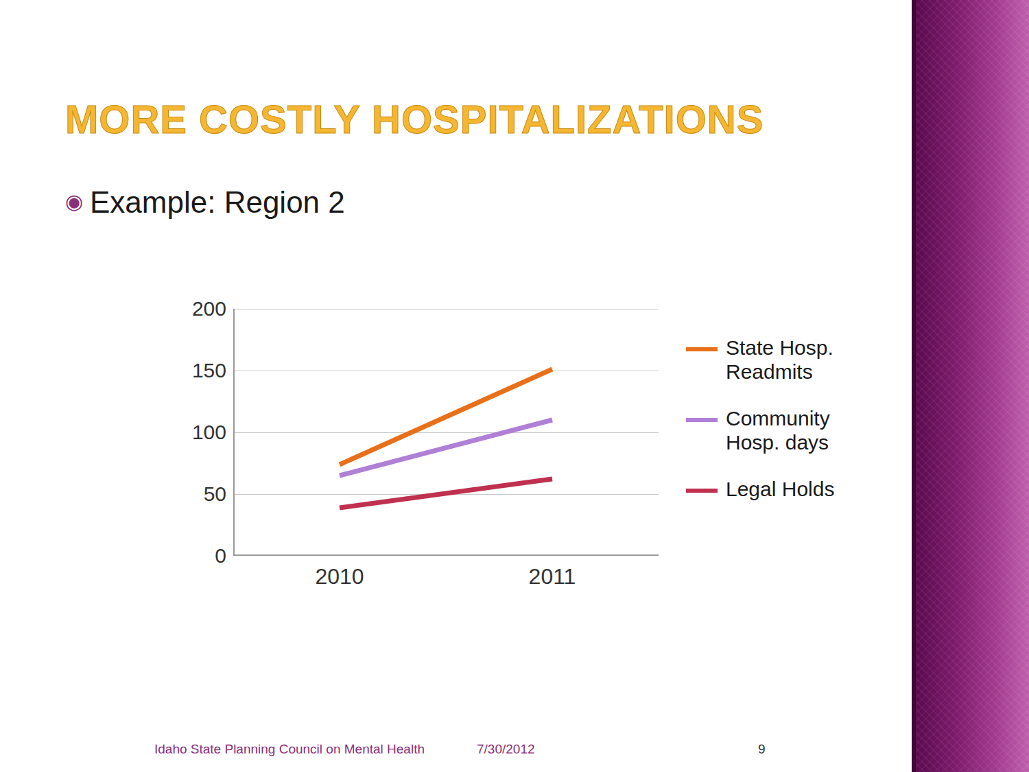More Costly Hospitalizations
◉Example: Region 2
200 150 100 50 0
2010 2011
State Hosp.
Readmits
Community
Hosp. days
Legal Holds
Idaho State Planning Council on Mental Health 7/30/2012 9